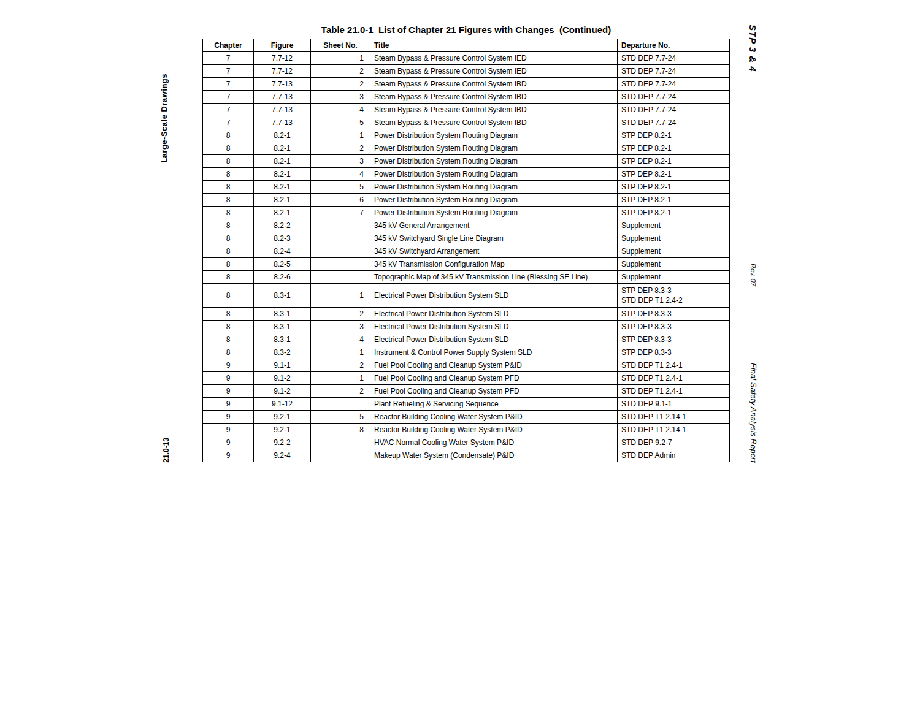Large-Scale Drawings
STP 3 & 4
Rev. 07
Final Safety Analysis Report
21.0-13
Table 21.0-1 List of Chapter 21 Figures with Changes (Continued)
| Chapter | Figure | Sheet No. | Title | Departure No. |
| --- | --- | --- | --- | --- |
| 7 | 7.7-12 | 1 | Steam Bypass & Pressure Control System IED | STD DEP 7.7-24 |
| 7 | 7.7-12 | 2 | Steam Bypass & Pressure Control System IED | STD DEP 7.7-24 |
| 7 | 7.7-13 | 2 | Steam Bypass & Pressure Control System IBD | STD DEP 7.7-24 |
| 7 | 7.7-13 | 3 | Steam Bypass & Pressure Control System IBD | STD DEP 7.7-24 |
| 7 | 7.7-13 | 4 | Steam Bypass & Pressure Control System IBD | STD DEP 7.7-24 |
| 7 | 7.7-13 | 5 | Steam Bypass & Pressure Control System IBD | STD DEP 7.7-24 |
| 8 | 8.2-1 | 1 | Power Distribution System Routing Diagram | STP DEP 8.2-1 |
| 8 | 8.2-1 | 2 | Power Distribution System Routing Diagram | STP DEP 8.2-1 |
| 8 | 8.2-1 | 3 | Power Distribution System Routing Diagram | STP DEP 8.2-1 |
| 8 | 8.2-1 | 4 | Power Distribution System Routing Diagram | STP DEP 8.2-1 |
| 8 | 8.2-1 | 5 | Power Distribution System Routing Diagram | STP DEP 8.2-1 |
| 8 | 8.2-1 | 6 | Power Distribution System Routing Diagram | STP DEP 8.2-1 |
| 8 | 8.2-1 | 7 | Power Distribution System Routing Diagram | STP DEP 8.2-1 |
| 8 | 8.2-2 | | 345 kV General Arrangement | Supplement |
| 8 | 8.2-3 | | 345 kV Switchyard Single Line Diagram | Supplement |
| 8 | 8.2-4 | | 345 kV Switchyard Arrangement | Supplement |
| 8 | 8.2-5 | | 345 kV Transmission Configuration Map | Supplement |
| 8 | 8.2-6 | | Topographic Map of 345 kV Transmission Line (Blessing SE Line) | Supplement |
| 8 | 8.3-1 | 1 | Electrical Power Distribution System SLD | STP DEP 8.3-3 STD DEP T1 2.4-2 |
| 8 | 8.3-1 | 2 | Electrical Power Distribution System SLD | STP DEP 8.3-3 |
| 8 | 8.3-1 | 3 | Electrical Power Distribution System SLD | STP DEP 8.3-3 |
| 8 | 8.3-1 | 4 | Electrical Power Distribution System SLD | STP DEP 8.3-3 |
| 8 | 8.3-2 | 1 | Instrument & Control Power Supply System SLD | STP DEP 8.3-3 |
| 9 | 9.1-1 | 2 | Fuel Pool Cooling and Cleanup System P&ID | STD DEP T1 2.4-1 |
| 9 | 9.1-2 | 1 | Fuel Pool Cooling and Cleanup System PFD | STD DEP T1 2.4-1 |
| 9 | 9.1-2 | 2 | Fuel Pool Cooling and Cleanup System PFD | STD DEP T1 2.4-1 |
| 9 | 9.1-12 | | Plant Refueling & Servicing Sequence | STD DEP 9.1-1 |
| 9 | 9.2-1 | 5 | Reactor Building Cooling Water System P&ID | STD DEP T1 2.14-1 |
| 9 | 9.2-1 | 8 | Reactor Building Cooling Water System P&ID | STD DEP T1 2.14-1 |
| 9 | 9.2-2 | | HVAC Normal Cooling Water System P&ID | STD DEP 9.2-7 |
| 9 | 9.2-4 | | Makeup Water System (Condensate) P&ID | STD DEP Admin |